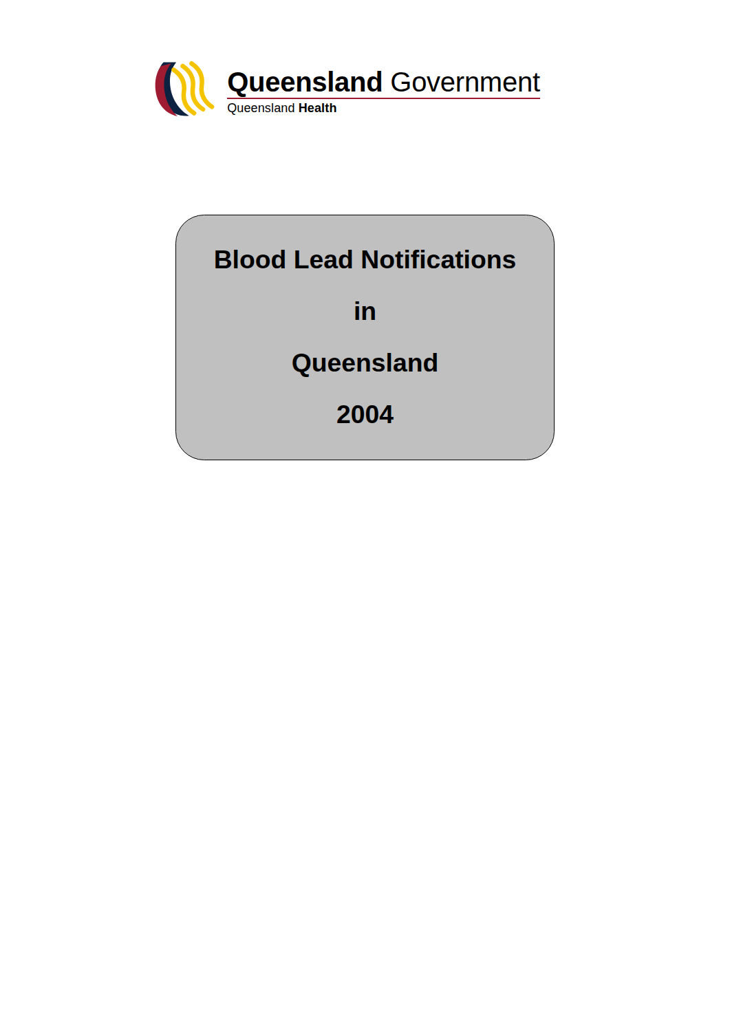Queensland Government
Queensland Health
Blood Lead Notifications
in
Queensland
2004